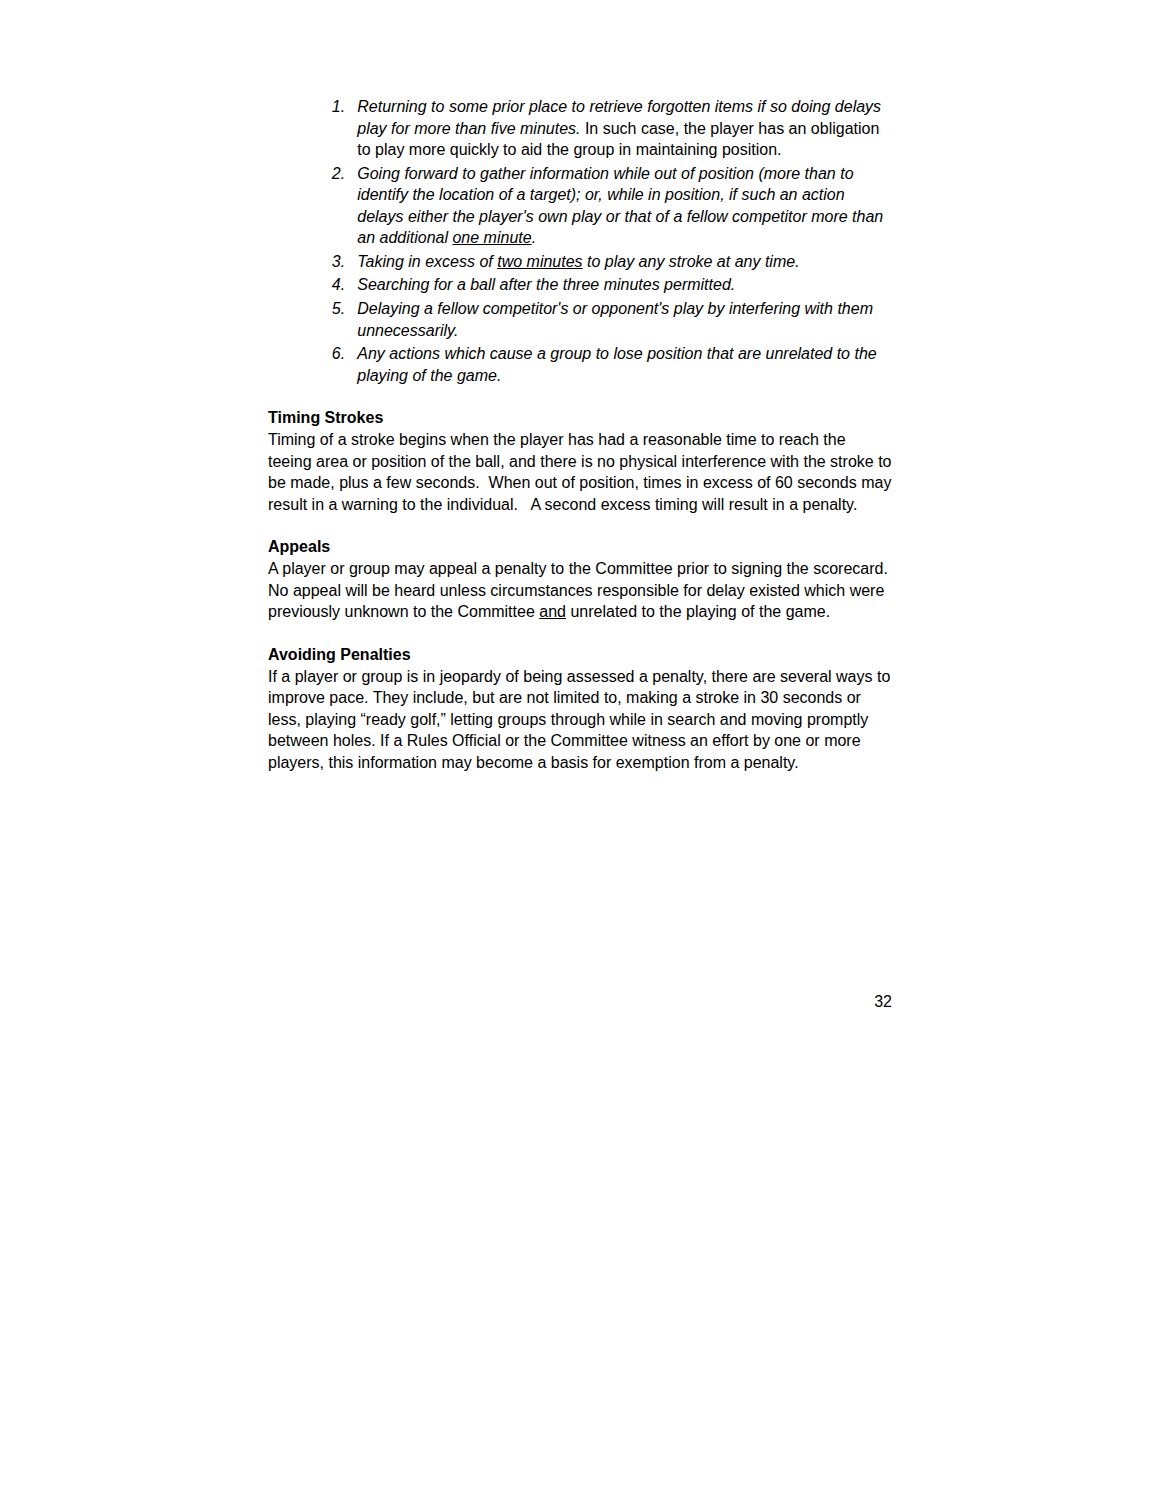Returning to some prior place to retrieve forgotten items if so doing delays play for more than five minutes. In such case, the player has an obligation to play more quickly to aid the group in maintaining position.
Going forward to gather information while out of position (more than to identify the location of a target); or, while in position, if such an action delays either the player's own play or that of a fellow competitor more than an additional one minute.
Taking in excess of two minutes to play any stroke at any time.
Searching for a ball after the three minutes permitted.
Delaying a fellow competitor's or opponent's play by interfering with them unnecessarily.
Any actions which cause a group to lose position that are unrelated to the playing of the game.
Timing Strokes
Timing of a stroke begins when the player has had a reasonable time to reach the teeing area or position of the ball, and there is no physical interference with the stroke to be made, plus a few seconds. When out of position, times in excess of 60 seconds may result in a warning to the individual. A second excess timing will result in a penalty.
Appeals
A player or group may appeal a penalty to the Committee prior to signing the scorecard. No appeal will be heard unless circumstances responsible for delay existed which were previously unknown to the Committee and unrelated to the playing of the game.
Avoiding Penalties
If a player or group is in jeopardy of being assessed a penalty, there are several ways to improve pace. They include, but are not limited to, making a stroke in 30 seconds or less, playing “ready golf,” letting groups through while in search and moving promptly between holes. If a Rules Official or the Committee witness an effort by one or more players, this information may become a basis for exemption from a penalty.
32